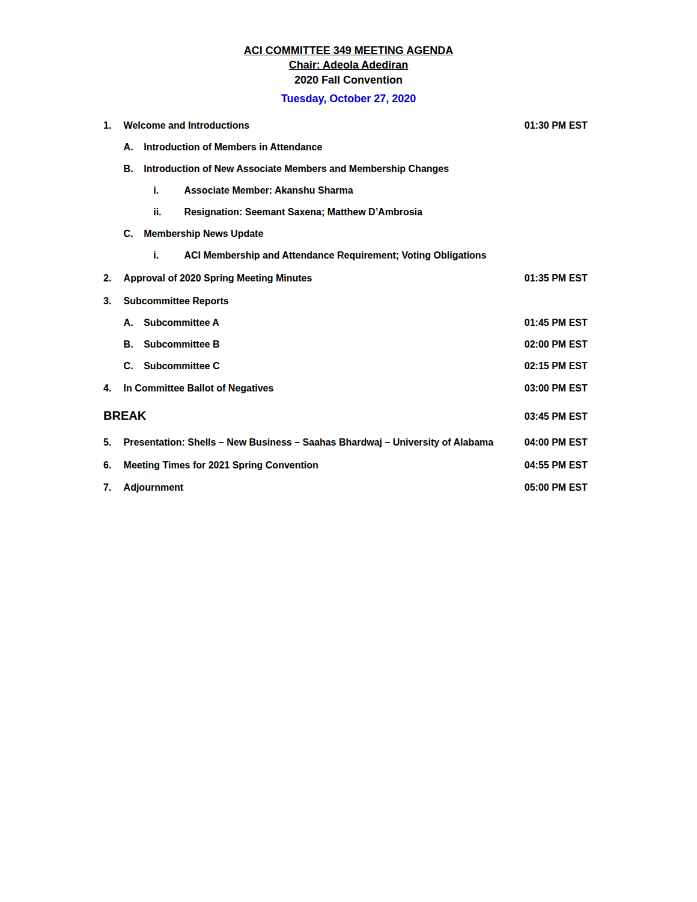ACI COMMITTEE 349 MEETING AGENDA
Chair: Adeola Adediran
2020 Fall Convention
Tuesday, October 27, 2020
Welcome and Introductions 01:30 PM EST
Introduction of Members in Attendance
Introduction of New Associate Members and Membership Changes
Associate Member: Akanshu Sharma
Resignation: Seemant Saxena; Matthew D’Ambrosia
Membership News Update
ACI Membership and Attendance Requirement; Voting Obligations
Approval of 2020 Spring Meeting Minutes 01:35 PM EST
Subcommittee Reports
Subcommittee A 01:45 PM EST
Subcommittee B 02:00 PM EST
Subcommittee C 02:15 PM EST
In Committee Ballot of Negatives 03:00 PM EST
BREAK 03:45 PM EST
Presentation: Shells – New Business – Saahas Bhardwaj – University of Alabama 04:00 PM EST
Meeting Times for 2021 Spring Convention 04:55 PM EST
Adjournment 05:00 PM EST